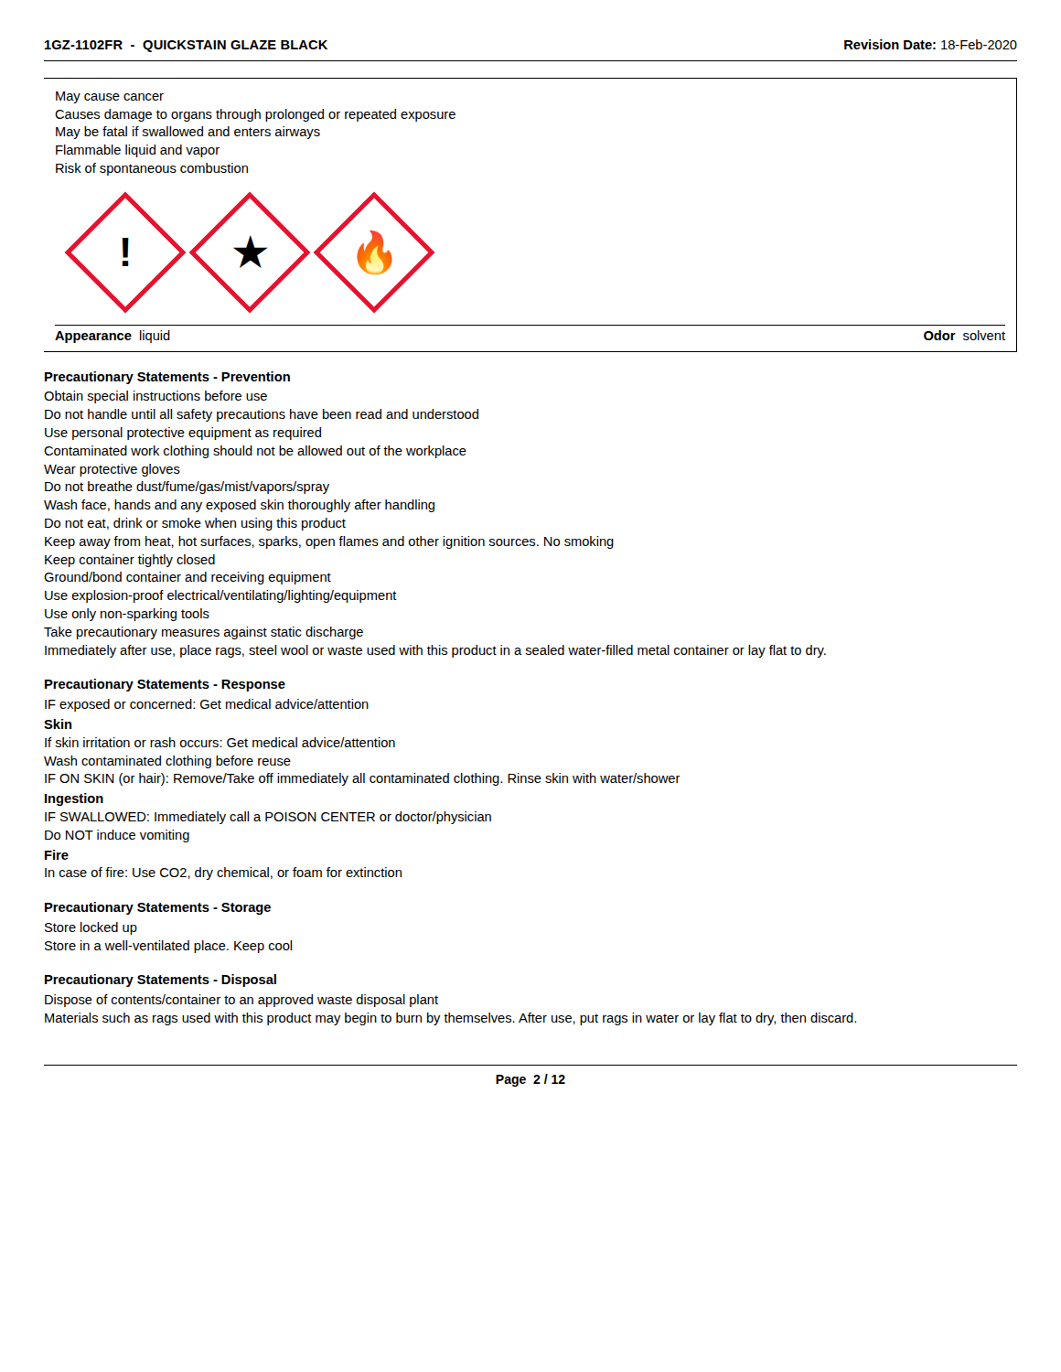1GZ-1102FR - QUICKSTAIN GLAZE BLACK
Revision Date: 18-Feb-2020
May cause cancer
Causes damage to organs through prolonged or repeated exposure
May be fatal if swallowed and enters airways
Flammable liquid and vapor
Risk of spontaneous combustion
!
★
🔥
Appearance liquid
Odor solvent
Precautionary Statements - Prevention
Obtain special instructions before use
Do not handle until all safety precautions have been read and understood
Use personal protective equipment as required
Contaminated work clothing should not be allowed out of the workplace
Wear protective gloves
Do not breathe dust/fume/gas/mist/vapors/spray
Wash face, hands and any exposed skin thoroughly after handling
Do not eat, drink or smoke when using this product
Keep away from heat, hot surfaces, sparks, open flames and other ignition sources. No smoking
Keep container tightly closed
Ground/bond container and receiving equipment
Use explosion-proof electrical/ventilating/lighting/equipment
Use only non-sparking tools
Take precautionary measures against static discharge
Immediately after use, place rags, steel wool or waste used with this product in a sealed water-filled metal container or lay flat to dry.
Precautionary Statements - Response
IF exposed or concerned: Get medical advice/attention
Skin
If skin irritation or rash occurs: Get medical advice/attention
Wash contaminated clothing before reuse
IF ON SKIN (or hair): Remove/Take off immediately all contaminated clothing. Rinse skin with water/shower
Ingestion
IF SWALLOWED: Immediately call a POISON CENTER or doctor/physician
Do NOT induce vomiting
Fire
In case of fire: Use CO2, dry chemical, or foam for extinction
Precautionary Statements - Storage
Store locked up
Store in a well-ventilated place. Keep cool
Precautionary Statements - Disposal
Dispose of contents/container to an approved waste disposal plant
Materials such as rags used with this product may begin to burn by themselves. After use, put rags in water or lay flat to dry, then discard.
Page 2 / 12